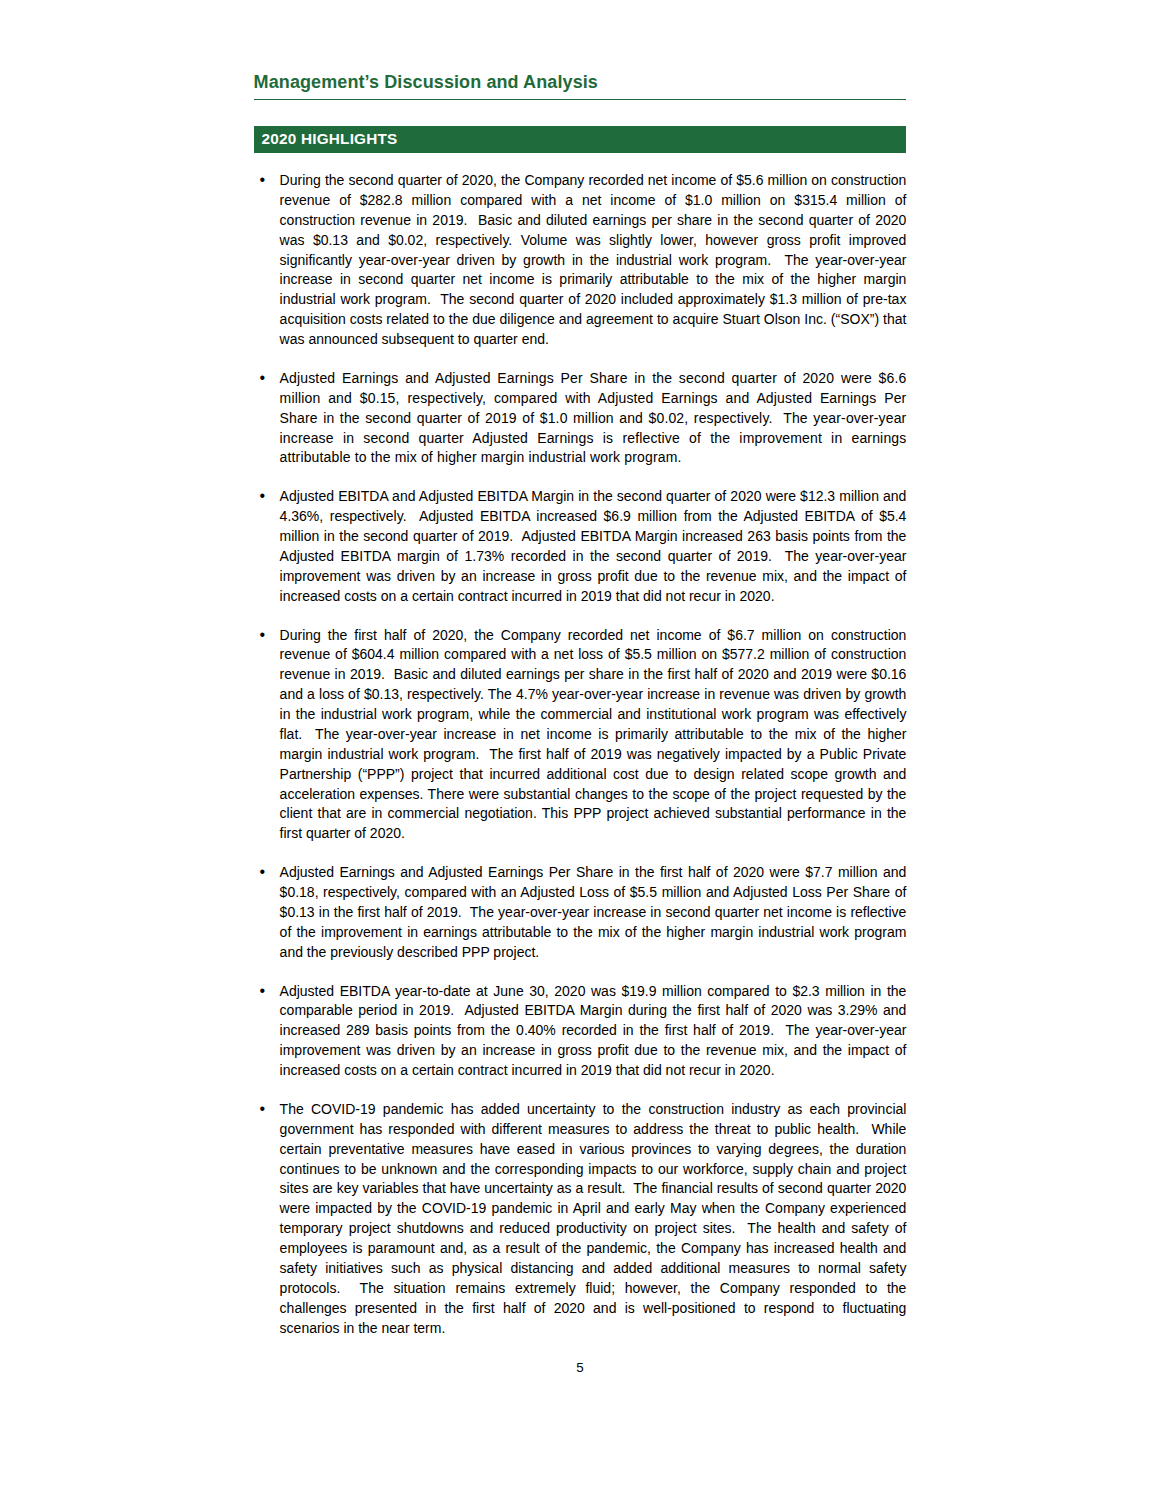Management’s Discussion and Analysis
2020 HIGHLIGHTS
During the second quarter of 2020, the Company recorded net income of $5.6 million on construction revenue of $282.8 million compared with a net income of $1.0 million on $315.4 million of construction revenue in 2019. Basic and diluted earnings per share in the second quarter of 2020 was $0.13 and $0.02, respectively. Volume was slightly lower, however gross profit improved significantly year-over-year driven by growth in the industrial work program. The year-over-year increase in second quarter net income is primarily attributable to the mix of the higher margin industrial work program. The second quarter of 2020 included approximately $1.3 million of pre-tax acquisition costs related to the due diligence and agreement to acquire Stuart Olson Inc. (“SOX”) that was announced subsequent to quarter end.
Adjusted Earnings and Adjusted Earnings Per Share in the second quarter of 2020 were $6.6 million and $0.15, respectively, compared with Adjusted Earnings and Adjusted Earnings Per Share in the second quarter of 2019 of $1.0 million and $0.02, respectively. The year-over-year increase in second quarter Adjusted Earnings is reflective of the improvement in earnings attributable to the mix of higher margin industrial work program.
Adjusted EBITDA and Adjusted EBITDA Margin in the second quarter of 2020 were $12.3 million and 4.36%, respectively. Adjusted EBITDA increased $6.9 million from the Adjusted EBITDA of $5.4 million in the second quarter of 2019. Adjusted EBITDA Margin increased 263 basis points from the Adjusted EBITDA margin of 1.73% recorded in the second quarter of 2019. The year-over-year improvement was driven by an increase in gross profit due to the revenue mix, and the impact of increased costs on a certain contract incurred in 2019 that did not recur in 2020.
During the first half of 2020, the Company recorded net income of $6.7 million on construction revenue of $604.4 million compared with a net loss of $5.5 million on $577.2 million of construction revenue in 2019. Basic and diluted earnings per share in the first half of 2020 and 2019 were $0.16 and a loss of $0.13, respectively. The 4.7% year-over-year increase in revenue was driven by growth in the industrial work program, while the commercial and institutional work program was effectively flat. The year-over-year increase in net income is primarily attributable to the mix of the higher margin industrial work program. The first half of 2019 was negatively impacted by a Public Private Partnership (“PPP”) project that incurred additional cost due to design related scope growth and acceleration expenses. There were substantial changes to the scope of the project requested by the client that are in commercial negotiation. This PPP project achieved substantial performance in the first quarter of 2020.
Adjusted Earnings and Adjusted Earnings Per Share in the first half of 2020 were $7.7 million and $0.18, respectively, compared with an Adjusted Loss of $5.5 million and Adjusted Loss Per Share of $0.13 in the first half of 2019. The year-over-year increase in second quarter net income is reflective of the improvement in earnings attributable to the mix of the higher margin industrial work program and the previously described PPP project.
Adjusted EBITDA year-to-date at June 30, 2020 was $19.9 million compared to $2.3 million in the comparable period in 2019. Adjusted EBITDA Margin during the first half of 2020 was 3.29% and increased 289 basis points from the 0.40% recorded in the first half of 2019. The year-over-year improvement was driven by an increase in gross profit due to the revenue mix, and the impact of increased costs on a certain contract incurred in 2019 that did not recur in 2020.
The COVID-19 pandemic has added uncertainty to the construction industry as each provincial government has responded with different measures to address the threat to public health. While certain preventative measures have eased in various provinces to varying degrees, the duration continues to be unknown and the corresponding impacts to our workforce, supply chain and project sites are key variables that have uncertainty as a result. The financial results of second quarter 2020 were impacted by the COVID-19 pandemic in April and early May when the Company experienced temporary project shutdowns and reduced productivity on project sites. The health and safety of employees is paramount and, as a result of the pandemic, the Company has increased health and safety initiatives such as physical distancing and added additional measures to normal safety protocols. The situation remains extremely fluid; however, the Company responded to the challenges presented in the first half of 2020 and is well-positioned to respond to fluctuating scenarios in the near term.
5